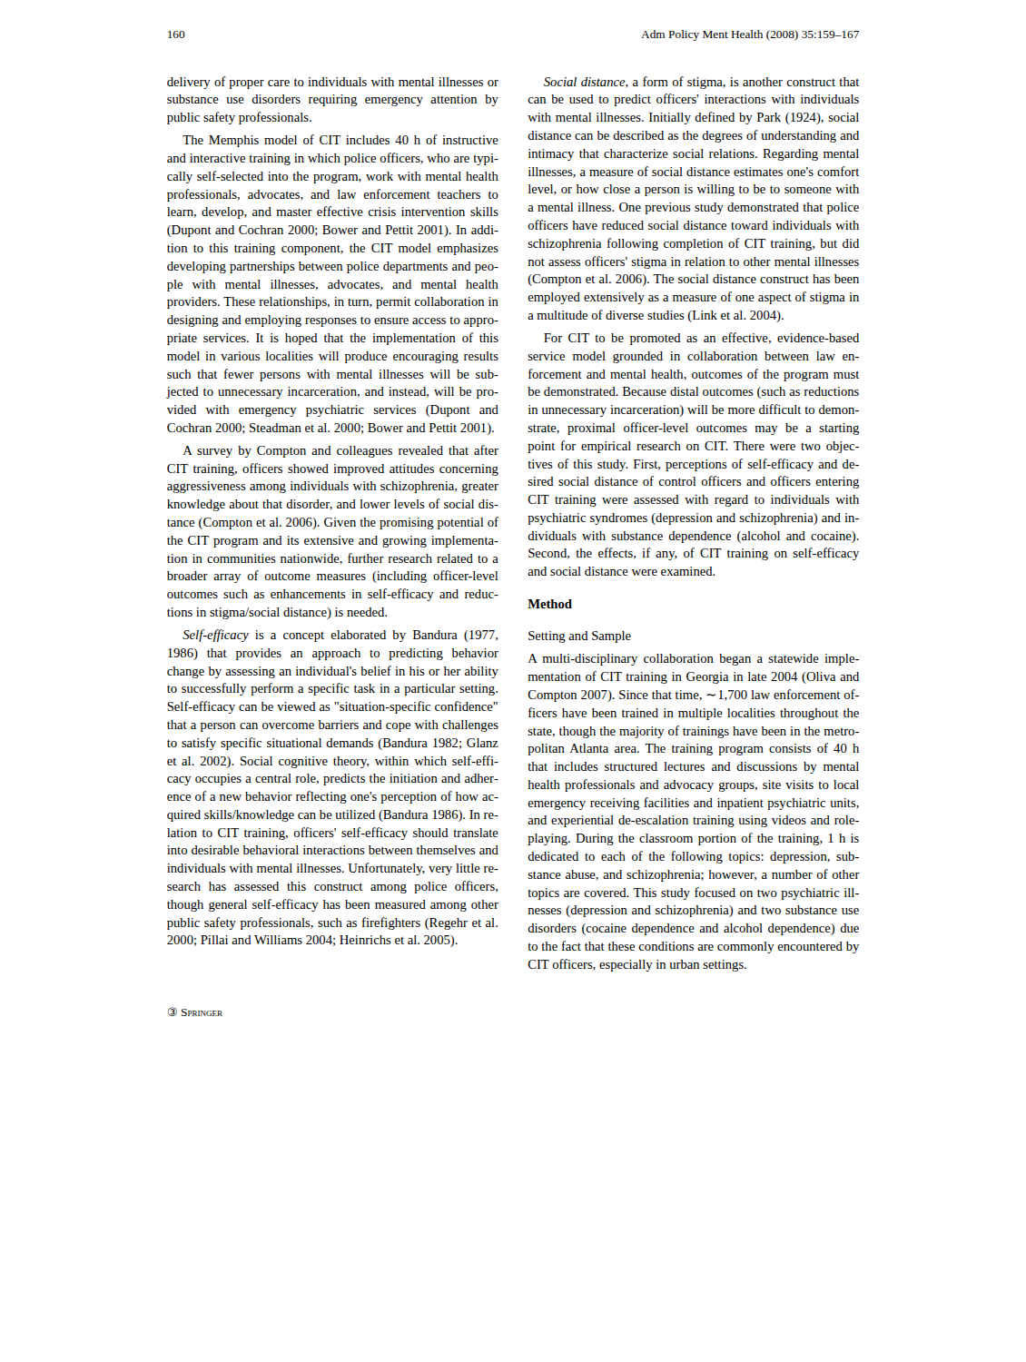160 Adm Policy Ment Health (2008) 35:159–167
delivery of proper care to individuals with mental illnesses or substance use disorders requiring emergency attention by public safety professionals.
The Memphis model of CIT includes 40 h of instructive and interactive training in which police officers, who are typically self-selected into the program, work with mental health professionals, advocates, and law enforcement teachers to learn, develop, and master effective crisis intervention skills (Dupont and Cochran 2000; Bower and Pettit 2001). In addition to this training component, the CIT model emphasizes developing partnerships between police departments and people with mental illnesses, advocates, and mental health providers. These relationships, in turn, permit collaboration in designing and employing responses to ensure access to appropriate services. It is hoped that the implementation of this model in various localities will produce encouraging results such that fewer persons with mental illnesses will be subjected to unnecessary incarceration, and instead, will be provided with emergency psychiatric services (Dupont and Cochran 2000; Steadman et al. 2000; Bower and Pettit 2001).
A survey by Compton and colleagues revealed that after CIT training, officers showed improved attitudes concerning aggressiveness among individuals with schizophrenia, greater knowledge about that disorder, and lower levels of social distance (Compton et al. 2006). Given the promising potential of the CIT program and its extensive and growing implementation in communities nationwide, further research related to a broader array of outcome measures (including officer-level outcomes such as enhancements in self-efficacy and reductions in stigma/social distance) is needed.
Self-efficacy is a concept elaborated by Bandura (1977, 1986) that provides an approach to predicting behavior change by assessing an individual's belief in his or her ability to successfully perform a specific task in a particular setting. Self-efficacy can be viewed as "situation-specific confidence" that a person can overcome barriers and cope with challenges to satisfy specific situational demands (Bandura 1982; Glanz et al. 2002). Social cognitive theory, within which self-efficacy occupies a central role, predicts the initiation and adherence of a new behavior reflecting one's perception of how acquired skills/knowledge can be utilized (Bandura 1986). In relation to CIT training, officers' self-efficacy should translate into desirable behavioral interactions between themselves and individuals with mental illnesses. Unfortunately, very little research has assessed this construct among police officers, though general self-efficacy has been measured among other public safety professionals, such as firefighters (Regehr et al. 2000; Pillai and Williams 2004; Heinrichs et al. 2005).
Social distance, a form of stigma, is another construct that can be used to predict officers' interactions with individuals with mental illnesses. Initially defined by Park (1924), social distance can be described as the degrees of understanding and intimacy that characterize social relations. Regarding mental illnesses, a measure of social distance estimates one's comfort level, or how close a person is willing to be to someone with a mental illness. One previous study demonstrated that police officers have reduced social distance toward individuals with schizophrenia following completion of CIT training, but did not assess officers' stigma in relation to other mental illnesses (Compton et al. 2006). The social distance construct has been employed extensively as a measure of one aspect of stigma in a multitude of diverse studies (Link et al. 2004).
For CIT to be promoted as an effective, evidence-based service model grounded in collaboration between law enforcement and mental health, outcomes of the program must be demonstrated. Because distal outcomes (such as reductions in unnecessary incarceration) will be more difficult to demonstrate, proximal officer-level outcomes may be a starting point for empirical research on CIT. There were two objectives of this study. First, perceptions of self-efficacy and desired social distance of control officers and officers entering CIT training were assessed with regard to individuals with psychiatric syndromes (depression and schizophrenia) and individuals with substance dependence (alcohol and cocaine). Second, the effects, if any, of CIT training on self-efficacy and social distance were examined.
Method
Setting and Sample
A multi-disciplinary collaboration began a statewide implementation of CIT training in Georgia in late 2004 (Oliva and Compton 2007). Since that time, ∼1,700 law enforcement officers have been trained in multiple localities throughout the state, though the majority of trainings have been in the metropolitan Atlanta area. The training program consists of 40 h that includes structured lectures and discussions by mental health professionals and advocacy groups, site visits to local emergency receiving facilities and inpatient psychiatric units, and experiential de-escalation training using videos and role-playing. During the classroom portion of the training, 1 h is dedicated to each of the following topics: depression, substance abuse, and schizophrenia; however, a number of other topics are covered. This study focused on two psychiatric illnesses (depression and schizophrenia) and two substance use disorders (cocaine dependence and alcohol dependence) due to the fact that these conditions are commonly encountered by CIT officers, especially in urban settings.
③ Springer